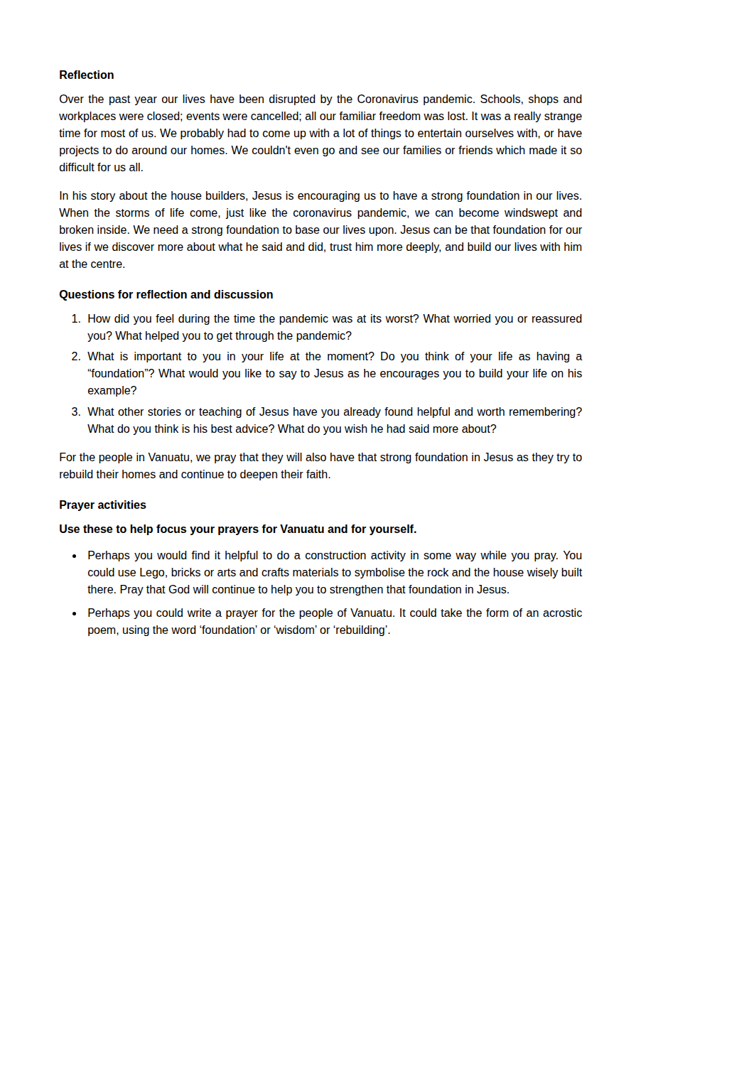Reflection
Over the past year our lives have been disrupted by the Coronavirus pandemic. Schools, shops and workplaces were closed; events were cancelled; all our familiar freedom was lost. It was a really strange time for most of us. We probably had to come up with a lot of things to entertain ourselves with, or have projects to do around our homes. We couldn't even go and see our families or friends which made it so difficult for us all.
In his story about the house builders, Jesus is encouraging us to have a strong foundation in our lives. When the storms of life come, just like the coronavirus pandemic, we can become windswept and broken inside. We need a strong foundation to base our lives upon. Jesus can be that foundation for our lives if we discover more about what he said and did, trust him more deeply, and build our lives with him at the centre.
Questions for reflection and discussion
How did you feel during the time the pandemic was at its worst? What worried you or reassured you? What helped you to get through the pandemic?
What is important to you in your life at the moment? Do you think of your life as having a “foundation”? What would you like to say to Jesus as he encourages you to build your life on his example?
What other stories or teaching of Jesus have you already found helpful and worth remembering? What do you think is his best advice? What do you wish he had said more about?
For the people in Vanuatu, we pray that they will also have that strong foundation in Jesus as they try to rebuild their homes and continue to deepen their faith.
Prayer activities
Use these to help focus your prayers for Vanuatu and for yourself.
Perhaps you would find it helpful to do a construction activity in some way while you pray. You could use Lego, bricks or arts and crafts materials to symbolise the rock and the house wisely built there. Pray that God will continue to help you to strengthen that foundation in Jesus.
Perhaps you could write a prayer for the people of Vanuatu. It could take the form of an acrostic poem, using the word ‘foundation’ or ‘wisdom’ or ‘rebuilding’.